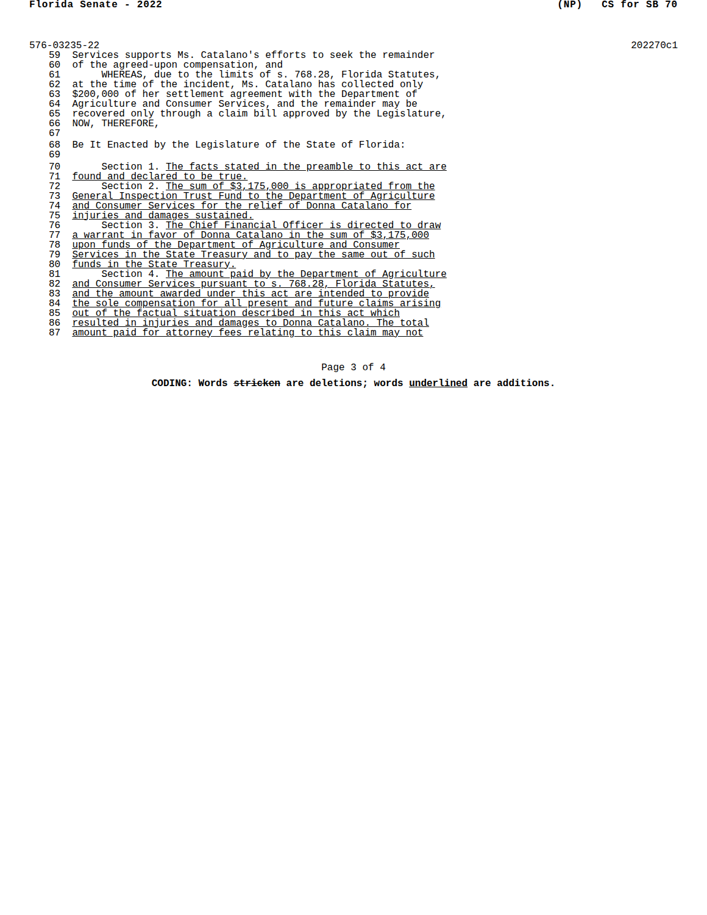Florida Senate - 2022
(NP) CS for SB 70
576-03235-22 202270c1
59 Services supports Ms. Catalano's efforts to seek the remainder
60 of the agreed-upon compensation, and
61 WHEREAS, due to the limits of s. 768.28, Florida Statutes,
62 at the time of the incident, Ms. Catalano has collected only
63$200,000 of her settlement agreement with the Department of
64 Agriculture and Consumer Services, and the remainder may be
65 recovered only through a claim bill approved by the Legislature,
66 NOW, THEREFORE,
67
68 Be It Enacted by the Legislature of the State of Florida:
69
70 Section 1. The facts stated in the preamble to this act are
71 found and declared to be true.
72 Section 2. The sum of $3,175,000 is appropriated from the
73 General Inspection Trust Fund to the Department of Agriculture
74 and Consumer Services for the relief of Donna Catalano for
75 injuries and damages sustained.
76 Section 3. The Chief Financial Officer is directed to draw
77 a warrant in favor of Donna Catalano in the sum of $3,175,000
78 upon funds of the Department of Agriculture and Consumer
79 Services in the State Treasury and to pay the same out of such
80 funds in the State Treasury.
81 Section 4. The amount paid by the Department of Agriculture
82 and Consumer Services pursuant to s. 768.28, Florida Statutes,
83 and the amount awarded under this act are intended to provide
84 the sole compensation for all present and future claims arising
85 out of the factual situation described in this act which
86 resulted in injuries and damages to Donna Catalano. The total
87 amount paid for attorney fees relating to this claim may not
Page 3 of 4
CODING: Words stricken are deletions; words underlined are additions.